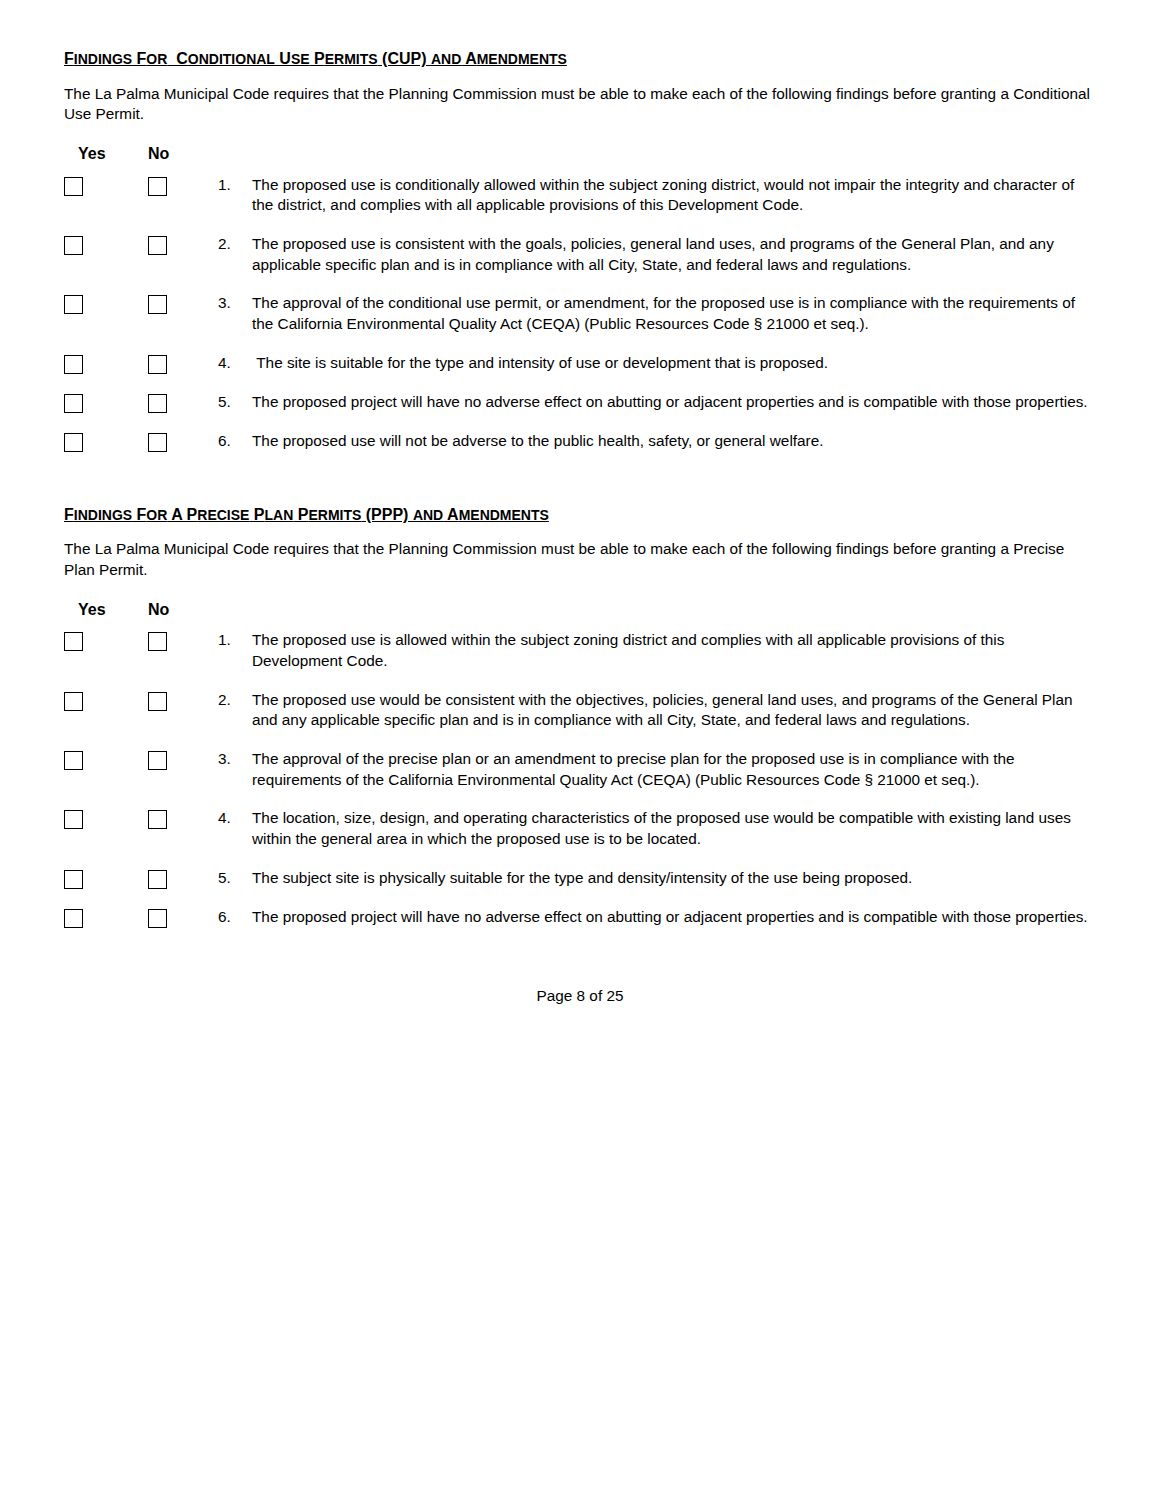FINDINGS FOR CONDITIONAL USE PERMITS (CUP) AND AMENDMENTS
The La Palma Municipal Code requires that the Planning Commission must be able to make each of the following findings before granting a Conditional Use Permit.
| Yes | No | | |
| --- | --- | --- | --- |
| | | 1. | The proposed use is conditionally allowed within the subject zoning district, would not impair the integrity and character of the district, and complies with all applicable provisions of this Development Code. |
| | | 2. | The proposed use is consistent with the goals, policies, general land uses, and programs of the General Plan, and any applicable specific plan and is in compliance with all City, State, and federal laws and regulations. |
| | | 3. | The approval of the conditional use permit, or amendment, for the proposed use is in compliance with the requirements of the California Environmental Quality Act (CEQA) (Public Resources Code § 21000 et seq.). |
| | | 4. | The site is suitable for the type and intensity of use or development that is proposed. |
| | | 5. | The proposed project will have no adverse effect on abutting or adjacent properties and is compatible with those properties. |
| | | 6. | The proposed use will not be adverse to the public health, safety, or general welfare. |
FINDINGS FOR A PRECISE PLAN PERMITS (PPP) AND AMENDMENTS
The La Palma Municipal Code requires that the Planning Commission must be able to make each of the following findings before granting a Precise Plan Permit.
| Yes | No | | |
| --- | --- | --- | --- |
| | | 1. | The proposed use is allowed within the subject zoning district and complies with all applicable provisions of this Development Code. |
| | | 2. | The proposed use would be consistent with the objectives, policies, general land uses, and programs of the General Plan and any applicable specific plan and is in compliance with all City, State, and federal laws and regulations. |
| | | 3. | The approval of the precise plan or an amendment to precise plan for the proposed use is in compliance with the requirements of the California Environmental Quality Act (CEQA) (Public Resources Code § 21000 et seq.). |
| | | 4. | The location, size, design, and operating characteristics of the proposed use would be compatible with existing land uses within the general area in which the proposed use is to be located. |
| | | 5. | The subject site is physically suitable for the type and density/intensity of the use being proposed. |
| | | 6. | The proposed project will have no adverse effect on abutting or adjacent properties and is compatible with those properties. |
Page 8 of 25